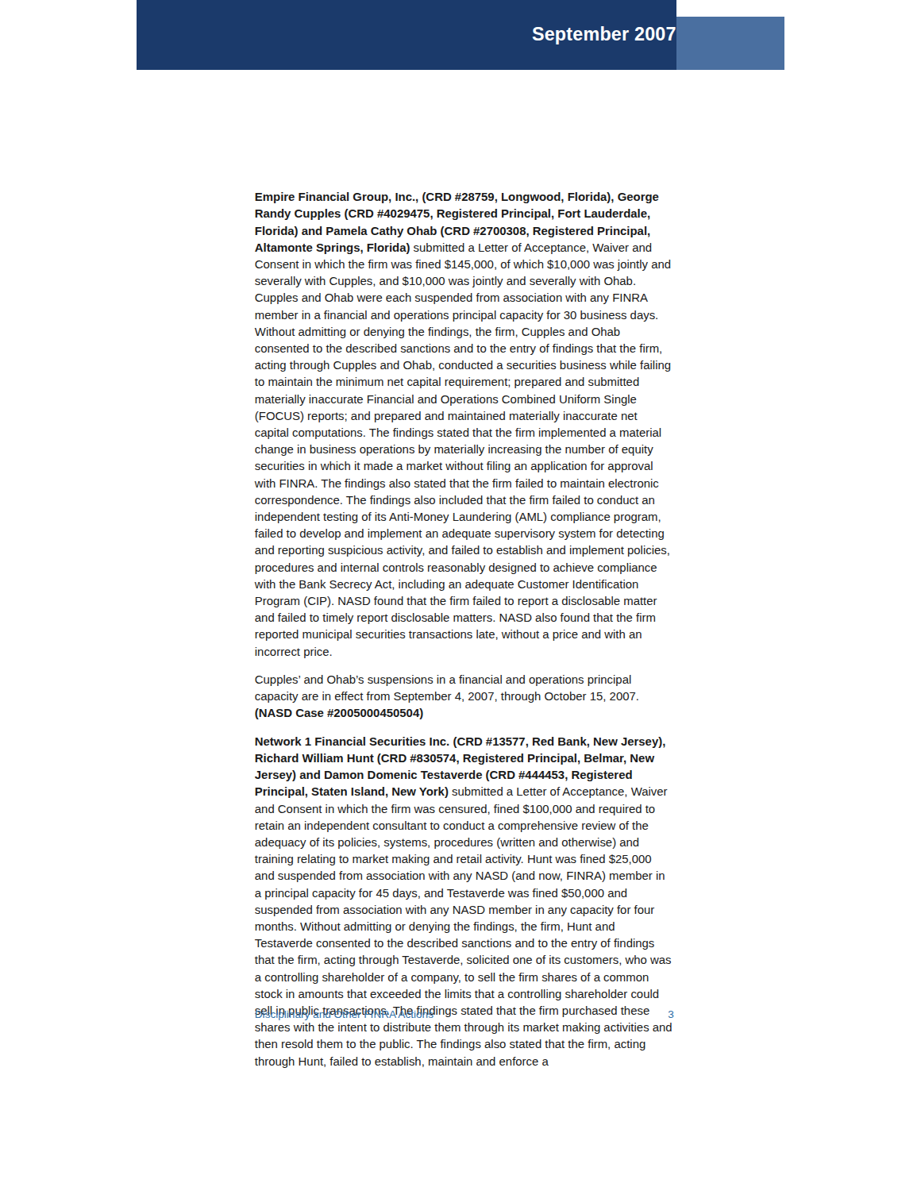September 2007
Empire Financial Group, Inc., (CRD #28759, Longwood, Florida), George Randy Cupples (CRD #4029475, Registered Principal, Fort Lauderdale, Florida) and Pamela Cathy Ohab (CRD #2700308, Registered Principal, Altamonte Springs, Florida) submitted a Letter of Acceptance, Waiver and Consent in which the firm was fined $145,000, of which $10,000 was jointly and severally with Cupples, and $10,000 was jointly and severally with Ohab. Cupples and Ohab were each suspended from association with any FINRA member in a financial and operations principal capacity for 30 business days. Without admitting or denying the findings, the firm, Cupples and Ohab consented to the described sanctions and to the entry of findings that the firm, acting through Cupples and Ohab, conducted a securities business while failing to maintain the minimum net capital requirement; prepared and submitted materially inaccurate Financial and Operations Combined Uniform Single (FOCUS) reports; and prepared and maintained materially inaccurate net capital computations. The findings stated that the firm implemented a material change in business operations by materially increasing the number of equity securities in which it made a market without filing an application for approval with FINRA. The findings also stated that the firm failed to maintain electronic correspondence. The findings also included that the firm failed to conduct an independent testing of its Anti-Money Laundering (AML) compliance program, failed to develop and implement an adequate supervisory system for detecting and reporting suspicious activity, and failed to establish and implement policies, procedures and internal controls reasonably designed to achieve compliance with the Bank Secrecy Act, including an adequate Customer Identification Program (CIP). NASD found that the firm failed to report a disclosable matter and failed to timely report disclosable matters. NASD also found that the firm reported municipal securities transactions late, without a price and with an incorrect price.
Cupples’ and Ohab’s suspensions in a financial and operations principal capacity are in effect from September 4, 2007, through October 15, 2007. (NASD Case #2005000450504)
Network 1 Financial Securities Inc. (CRD #13577, Red Bank, New Jersey), Richard William Hunt (CRD #830574, Registered Principal, Belmar, New Jersey) and Damon Domenic Testaverde (CRD #444453, Registered Principal, Staten Island, New York) submitted a Letter of Acceptance, Waiver and Consent in which the firm was censured, fined $100,000 and required to retain an independent consultant to conduct a comprehensive review of the adequacy of its policies, systems, procedures (written and otherwise) and training relating to market making and retail activity. Hunt was fined $25,000 and suspended from association with any NASD (and now, FINRA) member in a principal capacity for 45 days, and Testaverde was fined $50,000 and suspended from association with any NASD member in any capacity for four months. Without admitting or denying the findings, the firm, Hunt and Testaverde consented to the described sanctions and to the entry of findings that the firm, acting through Testaverde, solicited one of its customers, who was a controlling shareholder of a company, to sell the firm shares of a common stock in amounts that exceeded the limits that a controlling shareholder could sell in public transactions. The findings stated that the firm purchased these shares with the intent to distribute them through its market making activities and then resold them to the public. The findings also stated that the firm, acting through Hunt, failed to establish, maintain and enforce a
Disciplinary and Other FINRA Actions 3